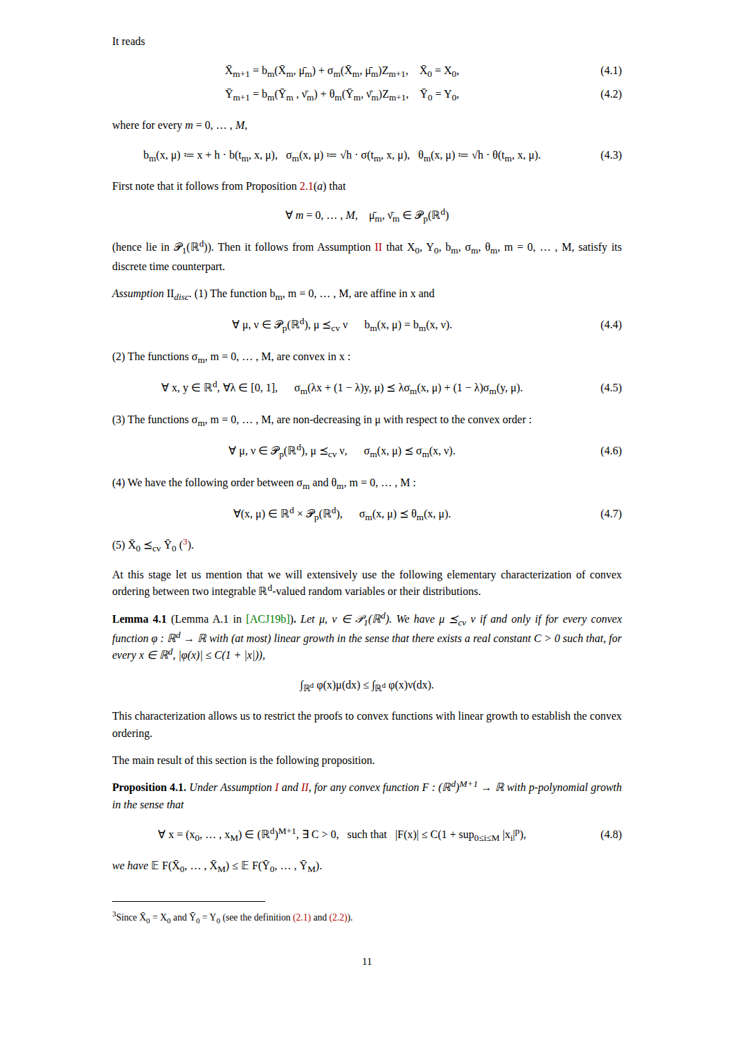It reads
X̄m+1 = bm(X̄m, μ̄m) + σm(X̄m, μ̄m)Zm+1, X̄0 = X0,
(4.1)
Ȳm+1 = bm(Ȳm , ν̄m) + θm(Ȳm, ν̄m)Zm+1, Ȳ0 = Y0,
(4.2)
where for every m = 0, … , M,
bm(x, μ) ≔ x + h · b(tm, x, μ), σm(x, μ) ≔ √h · σ(tm, x, μ), θm(x, μ) ≔ √h · θ(tm, x, μ).
(4.3)
First note that it follows from Proposition 2.1(a) that
∀ m = 0, … , M, μ̄m, ν̄m ∈ 𝒫p(ℝd)
(hence lie in 𝒫1(ℝd)). Then it follows from Assumption II that X0, Y0, bm, σm, θm, m = 0, … , M, satisfy its discrete time counterpart.
Assumption IIdisc. (1) The function bm, m = 0, … , M, are affine in x and
∀ μ, ν ∈ 𝒫p(ℝd), μ ⪯cv ν bm(x, μ) = bm(x, ν).
(4.4)
(2) The functions σm, m = 0, … , M, are convex in x :
∀ x, y ∈ ℝd, ∀λ ∈ [0, 1], σm(λx + (1 − λ)y, μ) ⪯ λσm(x, μ) + (1 − λ)σm(y, μ).
(4.5)
(3) The functions σm, m = 0, … , M, are non-decreasing in μ with respect to the convex order :
∀ μ, ν ∈ 𝒫p(ℝd), μ ⪯cv ν, σm(x, μ) ⪯ σm(x, ν).
(4.6)
(4) We have the following order between σm and θm, m = 0, … , M :
∀(x, μ) ∈ ℝd × 𝒫p(ℝd), σm(x, μ) ⪯ θm(x, μ).
(4.7)
(5) X̄0 ⪯cv Ȳ0 (3).
At this stage let us mention that we will extensively use the following elementary characterization of convex ordering between two integrable ℝd-valued random variables or their distributions.
Lemma 4.1 (Lemma A.1 in [ACJ19b]). Let μ, ν ∈ 𝒫1(ℝd). We have μ ⪯cv ν if and only if for every convex function φ : ℝd → ℝ with (at most) linear growth in the sense that there exists a real constant C > 0 such that, for every x ∈ ℝd, |φ(x)| ≤ C(1 + |x|)),
∫ℝd φ(x)μ(dx) ≤ ∫ℝd φ(x)ν(dx).
This characterization allows us to restrict the proofs to convex functions with linear growth to establish the convex ordering.
The main result of this section is the following proposition.
Proposition 4.1. Under Assumption I and II, for any convex function F : (ℝd)M+1 → ℝ with p-polynomial growth in the sense that
∀ x = (x0, … , xM) ∈ (ℝd)M+1, ∃ C > 0, such that |F(x)| ≤ C(1 + sup0≤i≤M |xi|p),
(4.8)
we have 𝔼 F(X̄0, … , X̄M) ≤ 𝔼 F(Ȳ0, … , ȲM).
3Since X̄0 = X0 and Ȳ0 = Y0 (see the definition (2.1) and (2.2)).
11